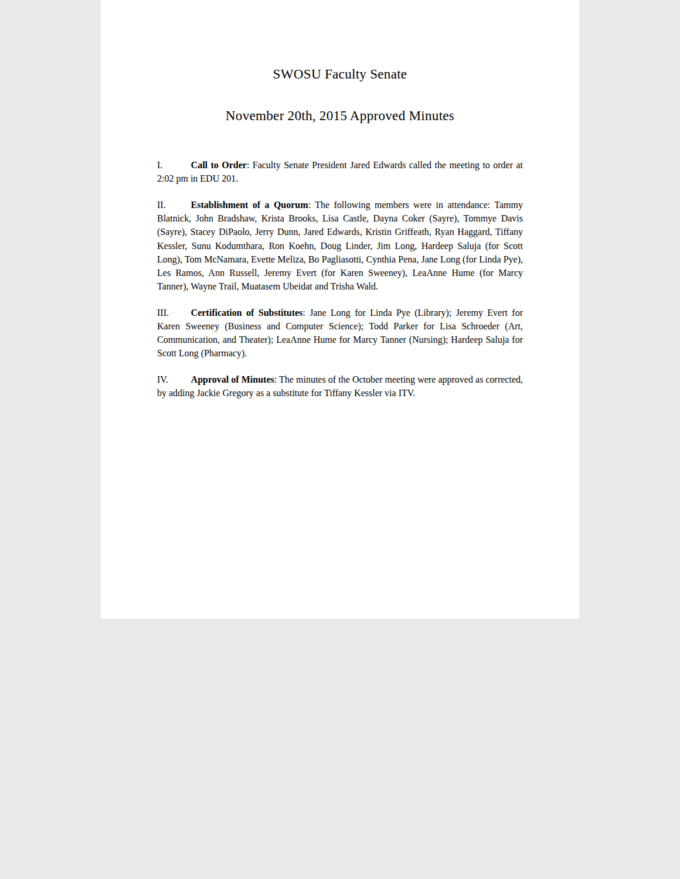SWOSU Faculty Senate
November 20th, 2015 Approved Minutes
I. Call to Order: Faculty Senate President Jared Edwards called the meeting to order at 2:02 pm in EDU 201.
II. Establishment of a Quorum: The following members were in attendance: Tammy Blatnick, John Bradshaw, Krista Brooks, Lisa Castle, Dayna Coker (Sayre), Tommye Davis (Sayre), Stacey DiPaolo, Jerry Dunn, Jared Edwards, Kristin Griffeath, Ryan Haggard, Tiffany Kessler, Sunu Kodumthara, Ron Koehn, Doug Linder, Jim Long, Hardeep Saluja (for Scott Long), Tom McNamara, Evette Meliza, Bo Pagliasotti, Cynthia Pena, Jane Long (for Linda Pye), Les Ramos, Ann Russell, Jeremy Evert (for Karen Sweeney), LeaAnne Hume (for Marcy Tanner), Wayne Trail, Muatasem Ubeidat and Trisha Wald.
III. Certification of Substitutes: Jane Long for Linda Pye (Library); Jeremy Evert for Karen Sweeney (Business and Computer Science); Todd Parker for Lisa Schroeder (Art, Communication, and Theater); LeaAnne Hume for Marcy Tanner (Nursing); Hardeep Saluja for Scott Long (Pharmacy).
IV. Approval of Minutes: The minutes of the October meeting were approved as corrected, by adding Jackie Gregory as a substitute for Tiffany Kessler via ITV.